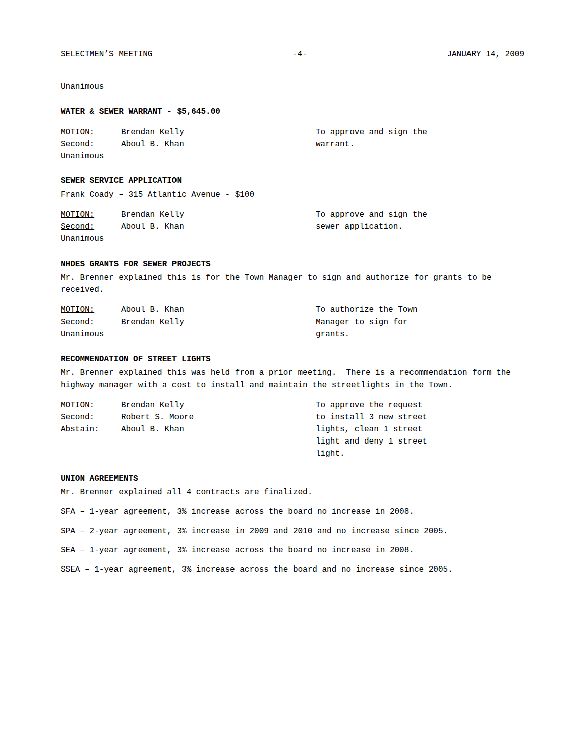SELECTMEN’S MEETING -4- JANUARY 14, 2009
Unanimous
Water & Sewer Warrant - $5,645.00
MOTION: Brendan Kelly
Second: Aboul B. Khan
Unanimous
To approve and sign the
warrant.
Sewer Service Application
Frank Coady – 315 Atlantic Avenue - $100
MOTION: Brendan Kelly
Second: Aboul B. Khan
Unanimous
To approve and sign the
sewer application.
NHDES Grants for Sewer Projects
Mr. Brenner explained this is for the Town Manager to sign and authorize for grants to be received.
MOTION: Aboul B. Khan
Second: Brendan Kelly
Unanimous
To authorize the Town
Manager to sign for
grants.
Recommendation of Street Lights
Mr. Brenner explained this was held from a prior meeting. There is a recommendation form the highway manager with a cost to install and maintain the streetlights in the Town.
MOTION: Brendan Kelly
Second: Robert S. Moore
Abstain: Aboul B. Khan
To approve the request
to install 3 new street
lights, clean 1 street
light and deny 1 street
light.
Union Agreements
Mr. Brenner explained all 4 contracts are finalized.
SFA – 1-year agreement, 3% increase across the board no increase in 2008.
SPA – 2-year agreement, 3% increase in 2009 and 2010 and no increase since 2005.
SEA – 1-year agreement, 3% increase across the board no increase in 2008.
SSEA – 1-year agreement, 3% increase across the board and no increase since 2005.